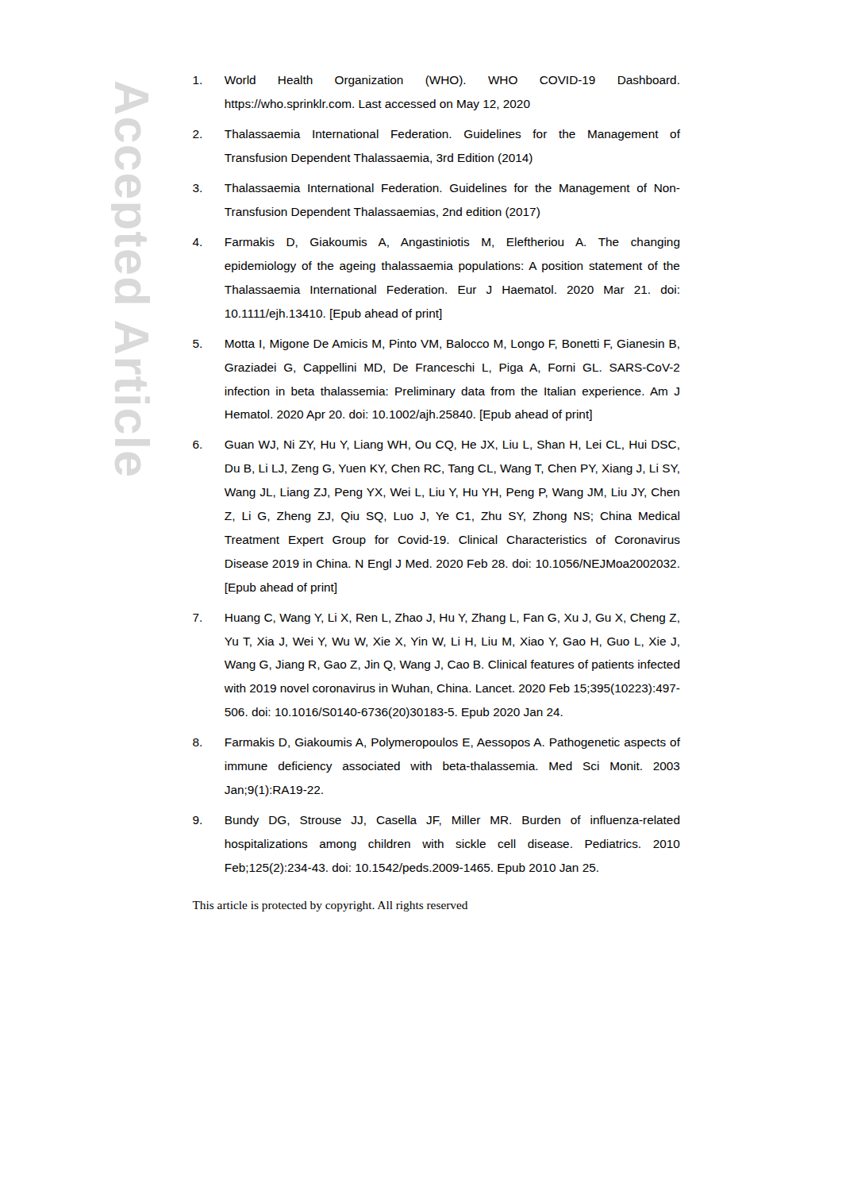Accepted Article
World Health Organization (WHO). WHO COVID-19 Dashboard. https://who.sprinklr.com. Last accessed on May 12, 2020
Thalassaemia International Federation. Guidelines for the Management of Transfusion Dependent Thalassaemia, 3rd Edition (2014)
Thalassaemia International Federation. Guidelines for the Management of Non-Transfusion Dependent Thalassaemias, 2nd edition (2017)
Farmakis D, Giakoumis A, Angastiniotis M, Eleftheriou A. The changing epidemiology of the ageing thalassaemia populations: A position statement of the Thalassaemia International Federation. Eur J Haematol. 2020 Mar 21. doi: 10.1111/ejh.13410. [Epub ahead of print]
Motta I, Migone De Amicis M, Pinto VM, Balocco M, Longo F, Bonetti F, Gianesin B, Graziadei G, Cappellini MD, De Franceschi L, Piga A, Forni GL. SARS-CoV-2 infection in beta thalassemia: Preliminary data from the Italian experience. Am J Hematol. 2020 Apr 20. doi: 10.1002/ajh.25840. [Epub ahead of print]
Guan WJ, Ni ZY, Hu Y, Liang WH, Ou CQ, He JX, Liu L, Shan H, Lei CL, Hui DSC, Du B, Li LJ, Zeng G, Yuen KY, Chen RC, Tang CL, Wang T, Chen PY, Xiang J, Li SY, Wang JL, Liang ZJ, Peng YX, Wei L, Liu Y, Hu YH, Peng P, Wang JM, Liu JY, Chen Z, Li G, Zheng ZJ, Qiu SQ, Luo J, Ye C1, Zhu SY, Zhong NS; China Medical Treatment Expert Group for Covid-19. Clinical Characteristics of Coronavirus Disease 2019 in China. N Engl J Med. 2020 Feb 28. doi: 10.1056/NEJMoa2002032. [Epub ahead of print]
Huang C, Wang Y, Li X, Ren L, Zhao J, Hu Y, Zhang L, Fan G, Xu J, Gu X, Cheng Z, Yu T, Xia J, Wei Y, Wu W, Xie X, Yin W, Li H, Liu M, Xiao Y, Gao H, Guo L, Xie J, Wang G, Jiang R, Gao Z, Jin Q, Wang J, Cao B. Clinical features of patients infected with 2019 novel coronavirus in Wuhan, China. Lancet. 2020 Feb 15;395(10223):497-506. doi: 10.1016/S0140-6736(20)30183-5. Epub 2020 Jan 24.
Farmakis D, Giakoumis A, Polymeropoulos E, Aessopos A. Pathogenetic aspects of immune deficiency associated with beta-thalassemia. Med Sci Monit. 2003 Jan;9(1):RA19-22.
Bundy DG, Strouse JJ, Casella JF, Miller MR. Burden of influenza-related hospitalizations among children with sickle cell disease. Pediatrics. 2010 Feb;125(2):234-43. doi: 10.1542/peds.2009-1465. Epub 2010 Jan 25.
This article is protected by copyright. All rights reserved